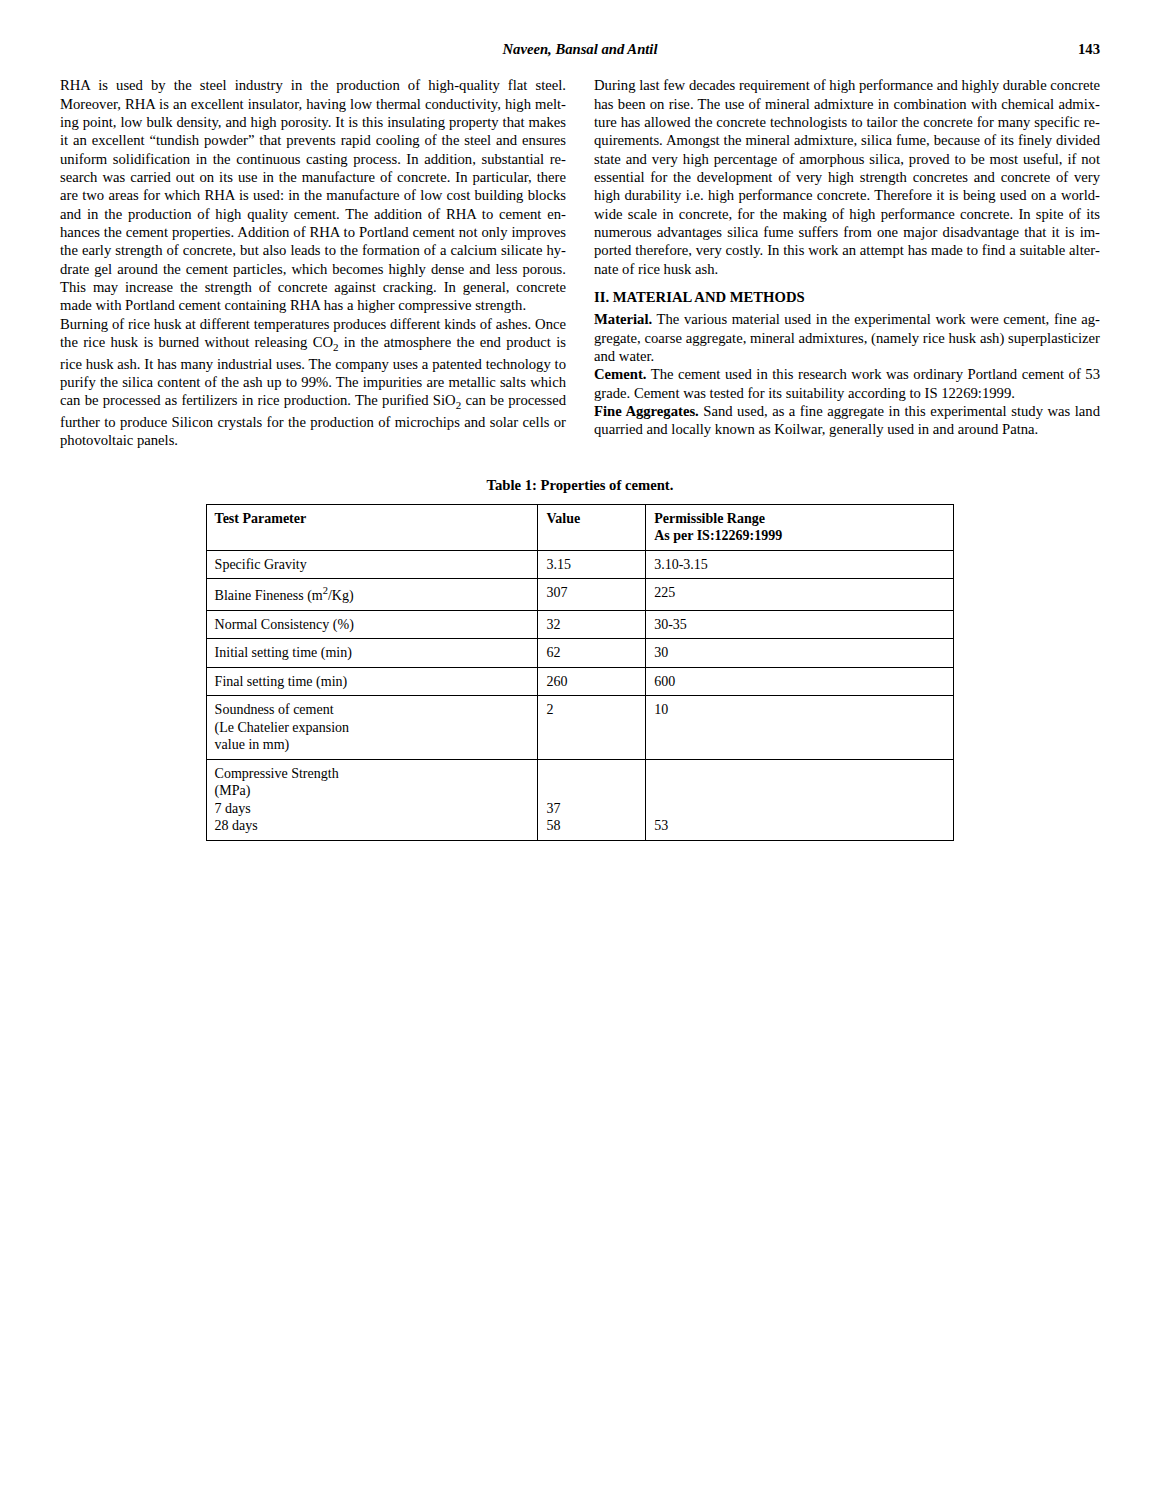Naveen, Bansal and Antil 143
RHA is used by the steel industry in the production of high-quality flat steel. Moreover, RHA is an excellent insulator, having low thermal conductivity, high melting point, low bulk density, and high porosity. It is this insulating property that makes it an excellent “tundish powder” that prevents rapid cooling of the steel and ensures uniform solidification in the continuous casting process. In addition, substantial research was carried out on its use in the manufacture of concrete. In particular, there are two areas for which RHA is used: in the manufacture of low cost building blocks and in the production of high quality cement. The addition of RHA to cement enhances the cement properties. Addition of RHA to Portland cement not only improves the early strength of concrete, but also leads to the formation of a calcium silicate hydrate gel around the cement particles, which becomes highly dense and less porous. This may increase the strength of concrete against cracking. In general, concrete made with Portland cement containing RHA has a higher compressive strength.
Burning of rice husk at different temperatures produces different kinds of ashes. Once the rice husk is burned without releasing CO2 in the atmosphere the end product is rice husk ash. It has many industrial uses. The company uses a patented technology to purify the silica content of the ash up to 99%. The impurities are metallic salts which can be processed as fertilizers in rice production. The purified SiO2 can be processed further to produce Silicon crystals for the production of microchips and solar cells or photovoltaic panels.
During last few decades requirement of high performance and highly durable concrete has been on rise. The use of mineral admixture in combination with chemical admixture has allowed the concrete technologists to tailor the concrete for many specific requirements. Amongst the mineral admixture, silica fume, because of its finely divided state and very high percentage of amorphous silica, proved to be most useful, if not essential for the development of very high strength concretes and concrete of very high durability i.e. high performance concrete. Therefore it is being used on a worldwide scale in concrete, for the making of high performance concrete. In spite of its numerous advantages silica fume suffers from one major disadvantage that it is imported therefore, very costly. In this work an attempt has made to find a suitable alternate of rice husk ash.
II. MATERIAL AND METHODS
Material. The various material used in the experimental work were cement, fine aggregate, coarse aggregate, mineral admixtures, (namely rice husk ash) superplasticizer and water.
Cement. The cement used in this research work was ordinary Portland cement of 53 grade. Cement was tested for its suitability according to IS 12269:1999.
Fine Aggregates. Sand used, as a fine aggregate in this experimental study was land quarried and locally known as Koilwar, generally used in and around Patna.
Table 1: Properties of cement.
| Test Parameter | Value | Permissible Range As per IS:12269:1999 |
| --- | --- | --- |
| Specific Gravity | 3.15 | 3.10-3.15 |
| Blaine Fineness (m 2 /Kg) | 307 | 225 |
| Normal Consistency (%) | 32 | 30-35 |
| Initial setting time (min) | 62 | 30 |
| Final setting time (min) | 260 | 600 |
| Soundness of cement (Le Chatelier expansion value in mm) | 2 | 10 |
| Compressive Strength (MPa) 7 days 28 days | 37 58 | 53 |